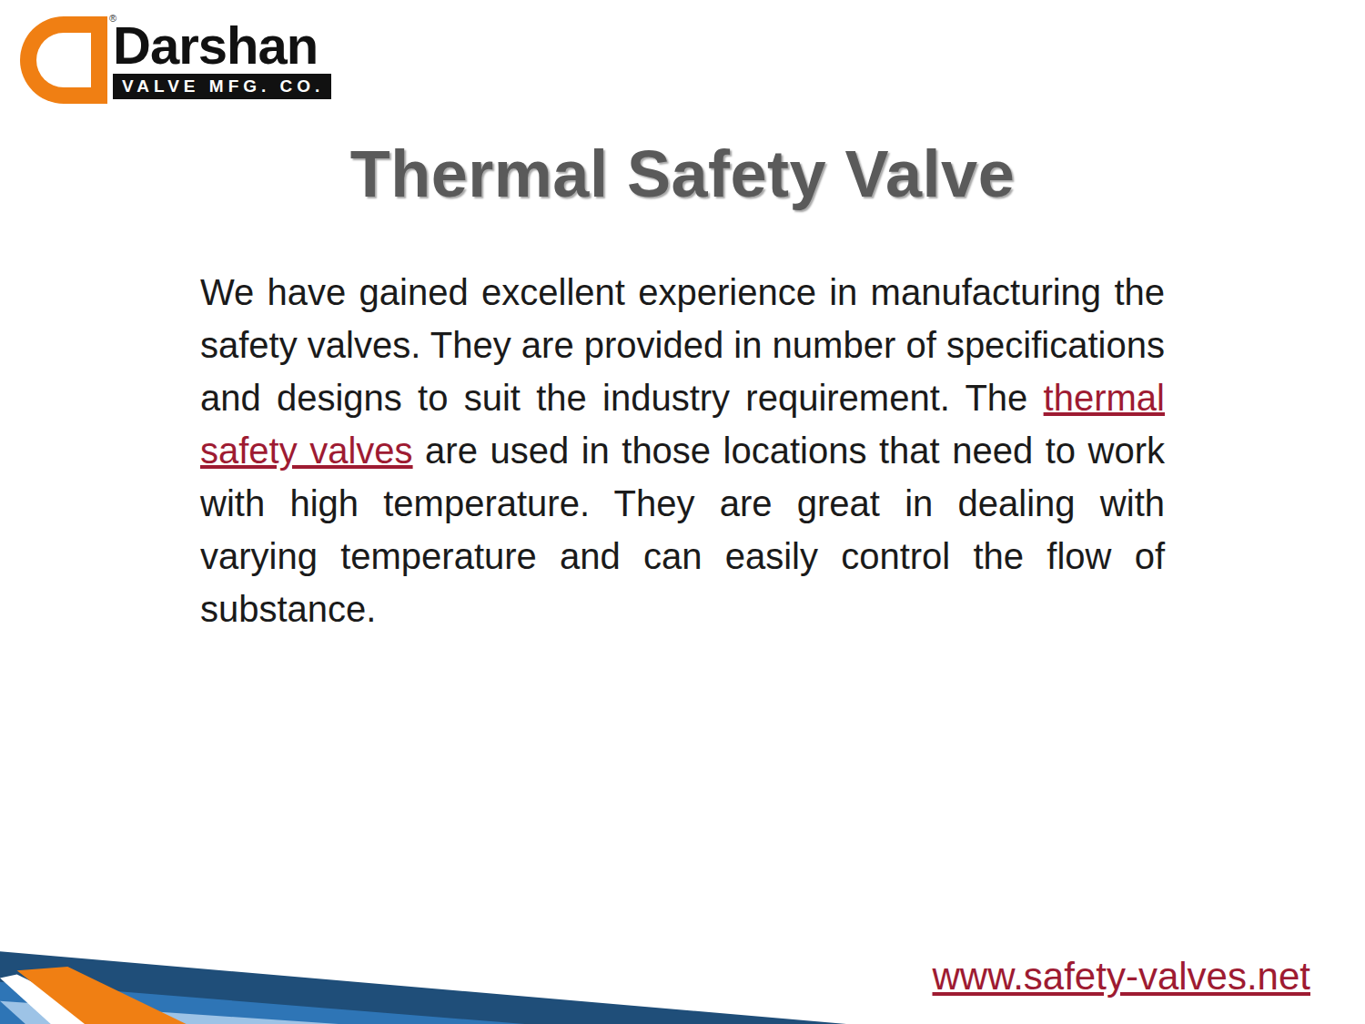V ®
Darshan
VALVE MFG. CO.
Thermal Safety Valve
We have gained excellent experience in manufacturing the safety valves. They are provided in number of specifications and designs to suit the industry requirement. The thermal safety valves are used in those locations that need to work with high temperature. They are great in dealing with varying temperature and can easily control the flow of substance.
www.safety-valves.net